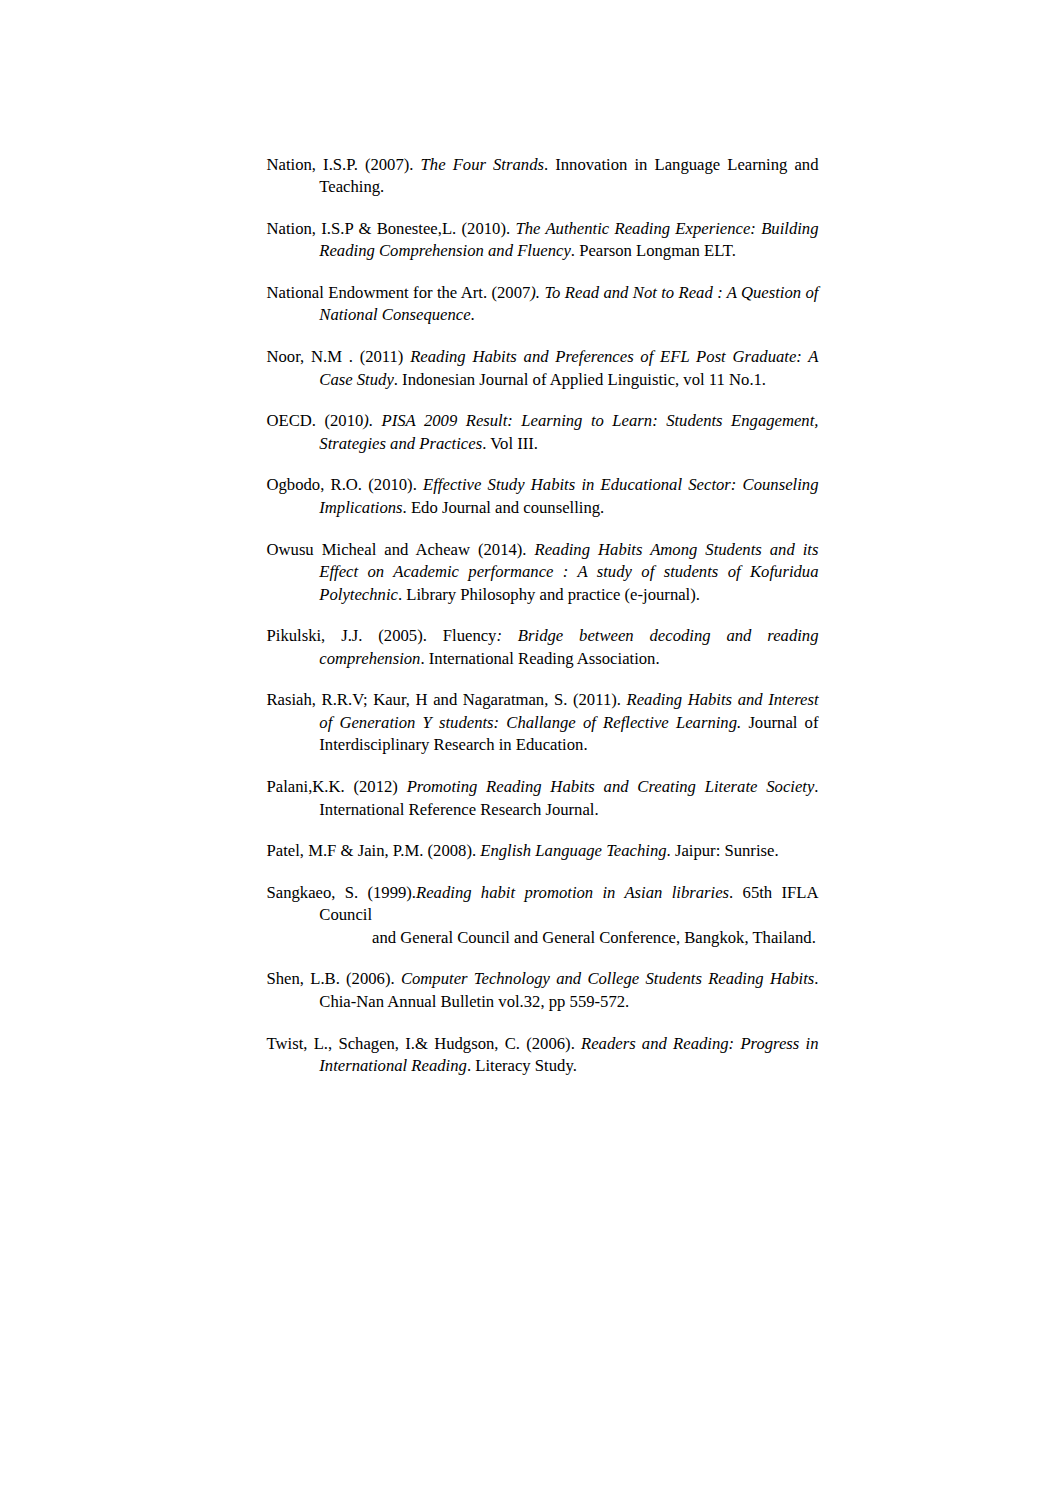Nation, I.S.P. (2007). The Four Strands. Innovation in Language Learning and Teaching.
Nation, I.S.P & Bonestee,L. (2010). The Authentic Reading Experience: Building Reading Comprehension and Fluency. Pearson Longman ELT.
National Endowment for the Art. (2007). To Read and Not to Read : A Question of National Consequence.
Noor, N.M . (2011) Reading Habits and Preferences of EFL Post Graduate: A Case Study. Indonesian Journal of Applied Linguistic, vol 11 No.1.
OECD. (2010). PISA 2009 Result: Learning to Learn: Students Engagement, Strategies and Practices. Vol III.
Ogbodo, R.O. (2010). Effective Study Habits in Educational Sector: Counseling Implications. Edo Journal and counselling.
Owusu Micheal and Acheaw (2014). Reading Habits Among Students and its Effect on Academic performance : A study of students of Kofuridua Polytechnic. Library Philosophy and practice (e-journal).
Pikulski, J.J. (2005). Fluency: Bridge between decoding and reading comprehension. International Reading Association.
Rasiah, R.R.V; Kaur, H and Nagaratman, S. (2011). Reading Habits and Interest of Generation Y students: Challange of Reflective Learning. Journal of Interdisciplinary Research in Education.
Palani,K.K. (2012) Promoting Reading Habits and Creating Literate Society. International Reference Research Journal.
Patel, M.F & Jain, P.M. (2008). English Language Teaching. Jaipur: Sunrise.
Sangkaeo, S. (1999).Reading habit promotion in Asian libraries. 65th IFLA Counciland General Council and General Conference, Bangkok, Thailand.
Shen, L.B. (2006). Computer Technology and College Students Reading Habits. Chia-Nan Annual Bulletin vol.32, pp 559-572.
Twist, L., Schagen, I.& Hudgson, C. (2006). Readers and Reading: Progress in International Reading. Literacy Study.